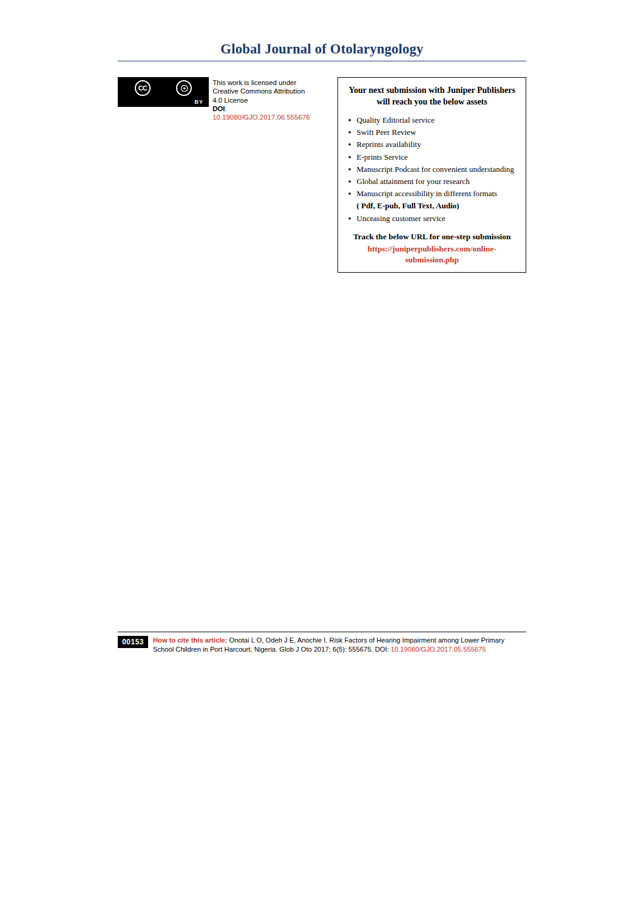Global Journal of Otolaryngology
CC ☉
BY
This work is licensed under Creative Commons Attribution 4.0 License
DOI: 10.19080/GJO.2017.06.555676
Your next submission with Juniper Publishers will reach you the below assets
Quality Editorial service
Swift Peer Review
Reprints availability
E-prints Service
Manuscript Podcast for convenient understanding
Global attainment for your research
Manuscript accessibility in different formats
( Pdf, E-pub, Full Text, Audio)
Unceasing customer service
Track the below URL for one-step submission
https://juniperpublishers.com/online-submission.php
00153
How to cite this article: Onotai L O, Odeh J E, Anochie I. Risk Factors of Hearing Impairment among Lower Primary School Children in Port Harcourt, Nigeria. Glob J Oto 2017; 6(5): 555675. DOI: 10.19080/GJO.2017.05.555675